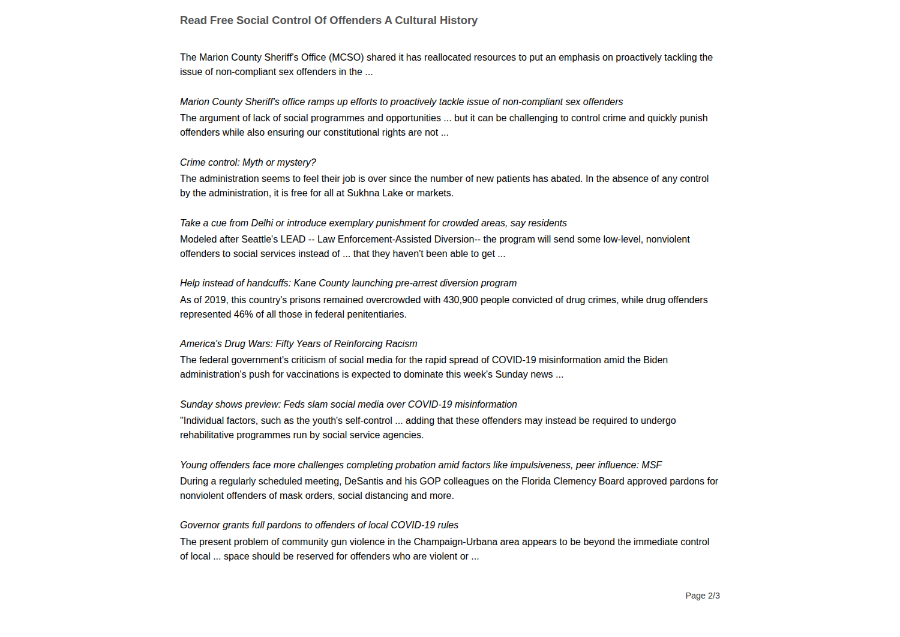Read Free Social Control Of Offenders A Cultural History
The Marion County Sheriff's Office (MCSO) shared it has reallocated resources to put an emphasis on proactively tackling the issue of non-compliant sex offenders in the ...
Marion County Sheriff's office ramps up efforts to proactively tackle issue of non-compliant sex offenders
The argument of lack of social programmes and opportunities ... but it can be challenging to control crime and quickly punish offenders while also ensuring our constitutional rights are not ...
Crime control: Myth or mystery?
The administration seems to feel their job is over since the number of new patients has abated. In the absence of any control by the administration, it is free for all at Sukhna Lake or markets.
Take a cue from Delhi or introduce exemplary punishment for crowded areas, say residents
Modeled after Seattle's LEAD -- Law Enforcement-Assisted Diversion-- the program will send some low-level, nonviolent offenders to social services instead of ... that they haven't been able to get ...
Help instead of handcuffs: Kane County launching pre-arrest diversion program
As of 2019, this country's prisons remained overcrowded with 430,900 people convicted of drug crimes, while drug offenders represented 46% of all those in federal penitentiaries.
America's Drug Wars: Fifty Years of Reinforcing Racism
The federal government's criticism of social media for the rapid spread of COVID-19 misinformation amid the Biden administration's push for vaccinations is expected to dominate this week's Sunday news ...
Sunday shows preview: Feds slam social media over COVID-19 misinformation
"Individual factors, such as the youth's self-control ... adding that these offenders may instead be required to undergo rehabilitative programmes run by social service agencies.
Young offenders face more challenges completing probation amid factors like impulsiveness, peer influence: MSF
During a regularly scheduled meeting, DeSantis and his GOP colleagues on the Florida Clemency Board approved pardons for nonviolent offenders of mask orders, social distancing and more.
Governor grants full pardons to offenders of local COVID-19 rules
The present problem of community gun violence in the Champaign-Urbana area appears to be beyond the immediate control of local ... space should be reserved for offenders who are violent or ...
Page 2/3